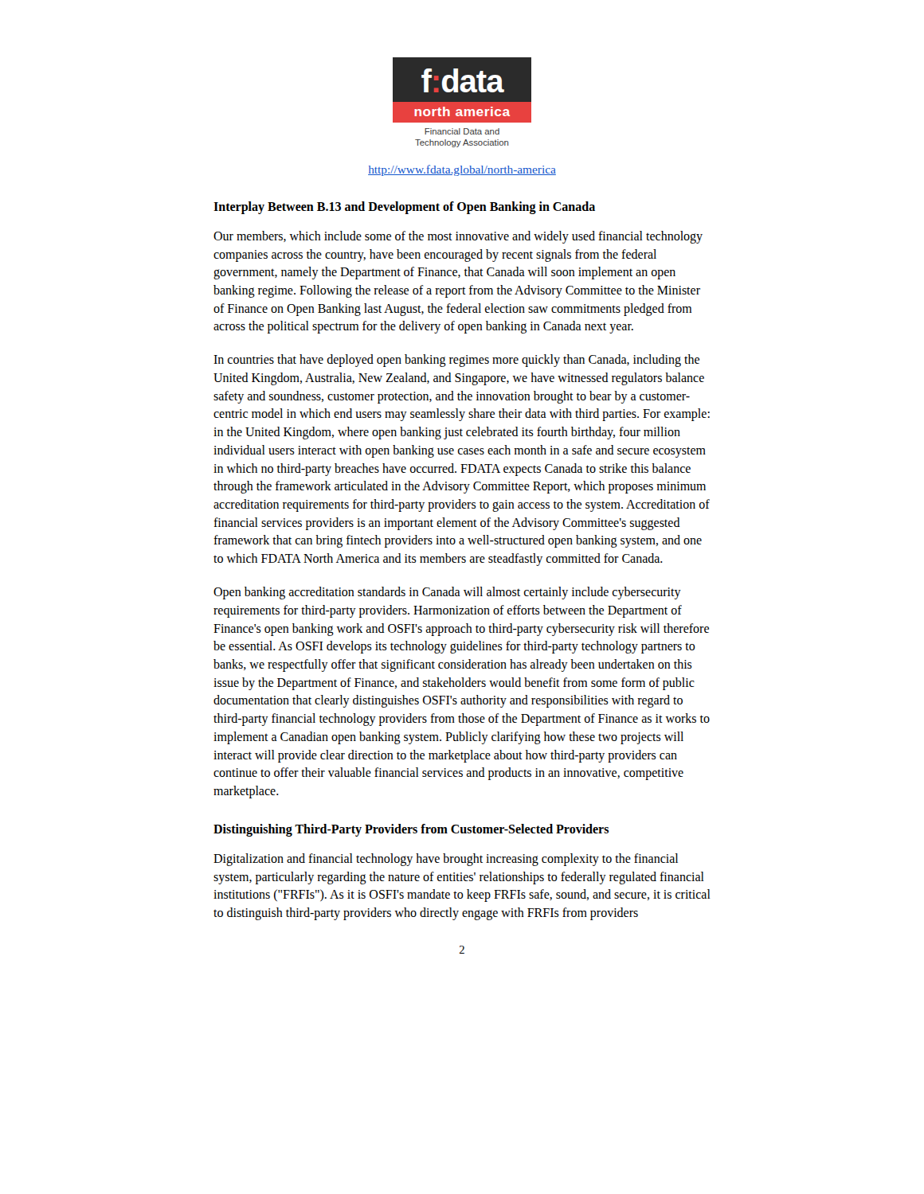f: data
north america
Financial Data and
Technology Association
http://www.fdata.global/north-america
Interplay Between B.13 and Development of Open Banking in Canada
Our members, which include some of the most innovative and widely used financial technology companies across the country, have been encouraged by recent signals from the federal government, namely the Department of Finance, that Canada will soon implement an open banking regime. Following the release of a report from the Advisory Committee to the Minister of Finance on Open Banking last August, the federal election saw commitments pledged from across the political spectrum for the delivery of open banking in Canada next year.
In countries that have deployed open banking regimes more quickly than Canada, including the United Kingdom, Australia, New Zealand, and Singapore, we have witnessed regulators balance safety and soundness, customer protection, and the innovation brought to bear by a customer-centric model in which end users may seamlessly share their data with third parties. For example: in the United Kingdom, where open banking just celebrated its fourth birthday, four million individual users interact with open banking use cases each month in a safe and secure ecosystem in which no third-party breaches have occurred. FDATA expects Canada to strike this balance through the framework articulated in the Advisory Committee Report, which proposes minimum accreditation requirements for third-party providers to gain access to the system. Accreditation of financial services providers is an important element of the Advisory Committee's suggested framework that can bring fintech providers into a well-structured open banking system, and one to which FDATA North America and its members are steadfastly committed for Canada.
Open banking accreditation standards in Canada will almost certainly include cybersecurity requirements for third-party providers. Harmonization of efforts between the Department of Finance's open banking work and OSFI's approach to third-party cybersecurity risk will therefore be essential. As OSFI develops its technology guidelines for third-party technology partners to banks, we respectfully offer that significant consideration has already been undertaken on this issue by the Department of Finance, and stakeholders would benefit from some form of public documentation that clearly distinguishes OSFI's authority and responsibilities with regard to third-party financial technology providers from those of the Department of Finance as it works to implement a Canadian open banking system. Publicly clarifying how these two projects will interact will provide clear direction to the marketplace about how third-party providers can continue to offer their valuable financial services and products in an innovative, competitive marketplace.
Distinguishing Third-Party Providers from Customer-Selected Providers
Digitalization and financial technology have brought increasing complexity to the financial system, particularly regarding the nature of entities' relationships to federally regulated financial institutions ("FRFIs"). As it is OSFI's mandate to keep FRFIs safe, sound, and secure, it is critical to distinguish third-party providers who directly engage with FRFIs from providers
2